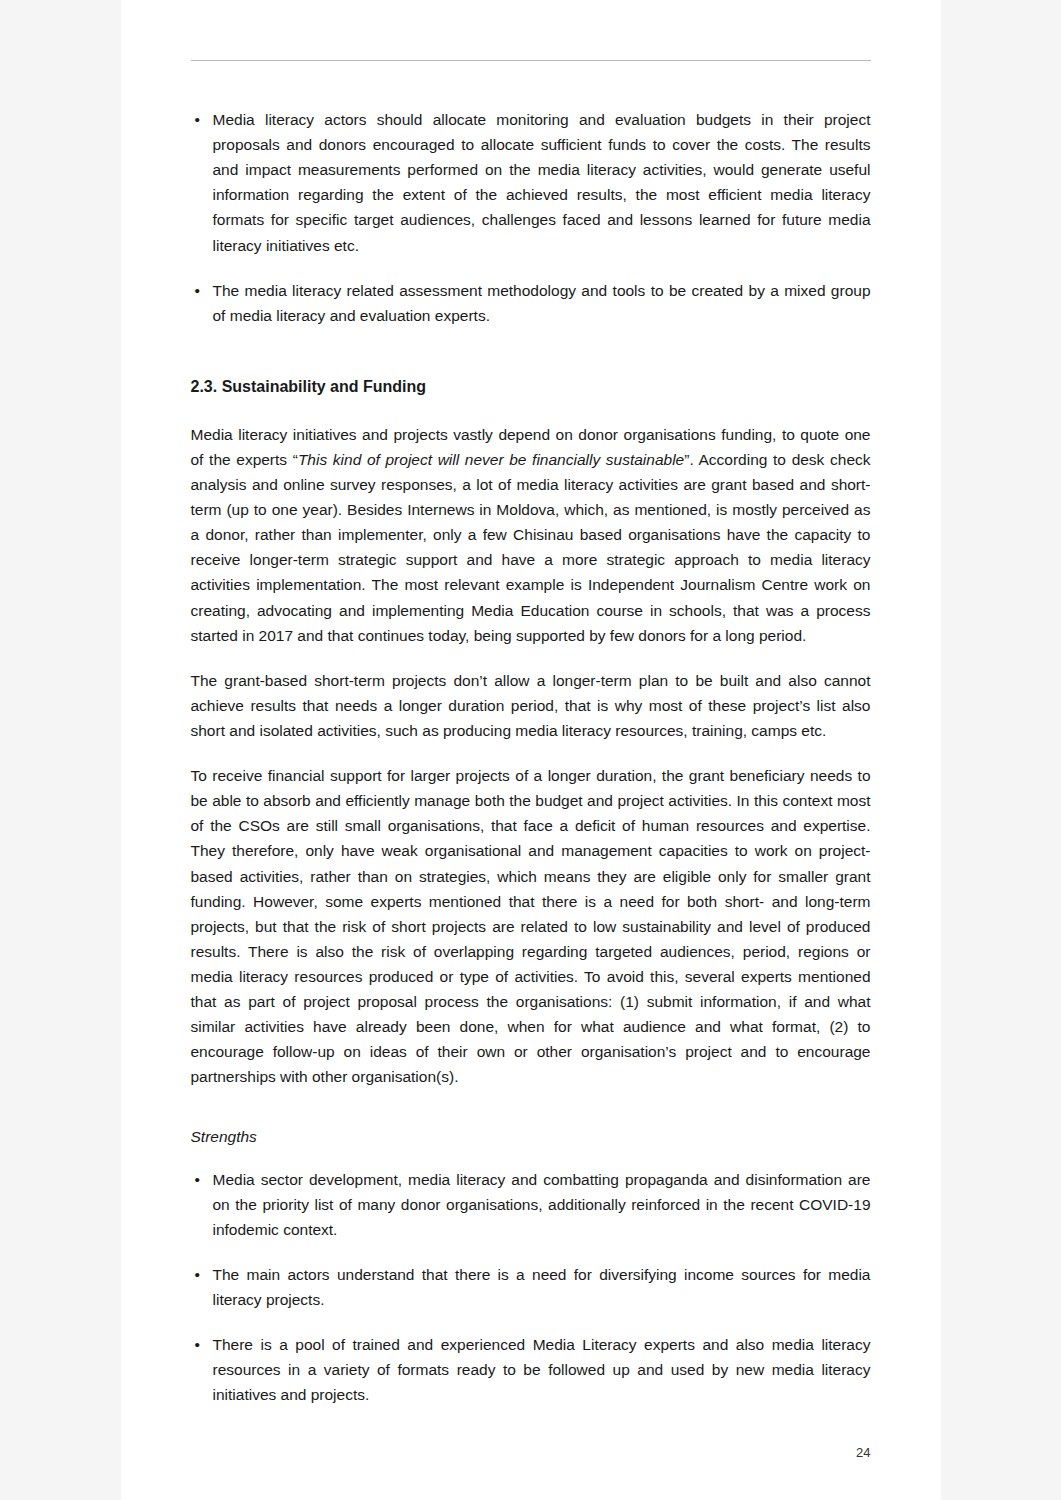Media literacy actors should allocate monitoring and evaluation budgets in their project proposals and donors encouraged to allocate sufficient funds to cover the costs. The results and impact measurements performed on the media literacy activities, would generate useful information regarding the extent of the achieved results, the most efficient media literacy formats for specific target audiences, challenges faced and lessons learned for future media literacy initiatives etc.
The media literacy related assessment methodology and tools to be created by a mixed group of media literacy and evaluation experts.
2.3. Sustainability and Funding
Media literacy initiatives and projects vastly depend on donor organisations funding, to quote one of the experts “This kind of project will never be financially sustainable”. According to desk check analysis and online survey responses, a lot of media literacy activities are grant based and short-term (up to one year). Besides Internews in Moldova, which, as mentioned, is mostly perceived as a donor, rather than implementer, only a few Chisinau based organisations have the capacity to receive longer-term strategic support and have a more strategic approach to media literacy activities implementation. The most relevant example is Independent Journalism Centre work on creating, advocating and implementing Media Education course in schools, that was a process started in 2017 and that continues today, being supported by few donors for a long period.
The grant-based short-term projects don’t allow a longer-term plan to be built and also cannot achieve results that needs a longer duration period, that is why most of these project’s list also short and isolated activities, such as producing media literacy resources, training, camps etc.
To receive financial support for larger projects of a longer duration, the grant beneficiary needs to be able to absorb and efficiently manage both the budget and project activities. In this context most of the CSOs are still small organisations, that face a deficit of human resources and expertise. They therefore, only have weak organisational and management capacities to work on project-based activities, rather than on strategies, which means they are eligible only for smaller grant funding. However, some experts mentioned that there is a need for both short- and long-term projects, but that the risk of short projects are related to low sustainability and level of produced results. There is also the risk of overlapping regarding targeted audiences, period, regions or media literacy resources produced or type of activities. To avoid this, several experts mentioned that as part of project proposal process the organisations: (1) submit information, if and what similar activities have already been done, when for what audience and what format, (2) to encourage follow-up on ideas of their own or other organisation’s project and to encourage partnerships with other organisation(s).
Strengths
Media sector development, media literacy and combatting propaganda and disinformation are on the priority list of many donor organisations, additionally reinforced in the recent COVID-19 infodemic context.
The main actors understand that there is a need for diversifying income sources for media literacy projects.
There is a pool of trained and experienced Media Literacy experts and also media literacy resources in a variety of formats ready to be followed up and used by new media literacy initiatives and projects.
24